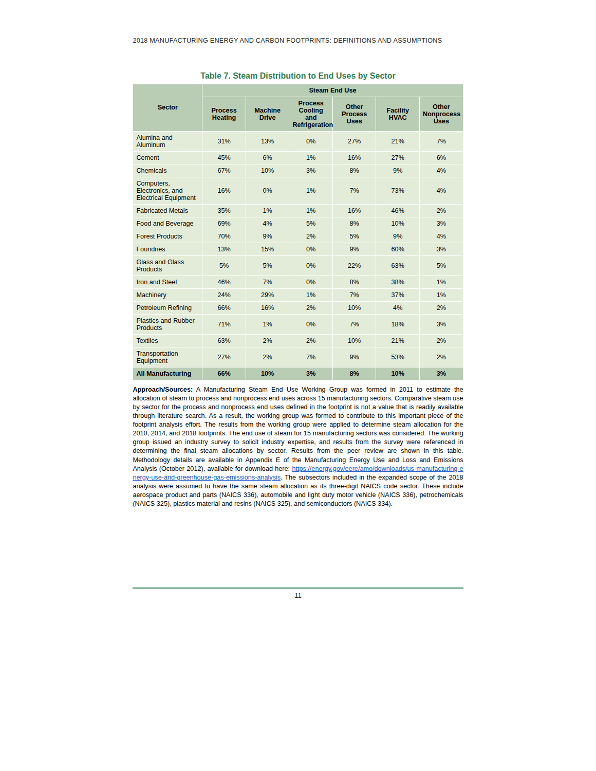2018 MANUFACTURING ENERGY AND CARBON FOOTPRINTS: DEFINITIONS AND ASSUMPTIONS
Table 7. Steam Distribution to End Uses by Sector
| Sector | Steam End Use |
| --- | --- |
| Process Heating | Machine Drive | Process Cooling and Refrigeration | Other Process Uses | Facility HVAC | Other Nonprocess Uses |
| Alumina and Aluminum | 31% | 13% | 0% | 27% | 21% | 7% |
| Cement | 45% | 6% | 1% | 16% | 27% | 6% |
| Chemicals | 67% | 10% | 3% | 8% | 9% | 4% |
| Computers, Electronics, and Electrical Equipment | 16% | 0% | 1% | 7% | 73% | 4% |
| Fabricated Metals | 35% | 1% | 1% | 16% | 46% | 2% |
| Food and Beverage | 69% | 4% | 5% | 8% | 10% | 3% |
| Forest Products | 70% | 9% | 2% | 5% | 9% | 4% |
| Foundries | 13% | 15% | 0% | 9% | 60% | 3% |
| Glass and Glass Products | 5% | 5% | 0% | 22% | 63% | 5% |
| Iron and Steel | 46% | 7% | 0% | 8% | 38% | 1% |
| Machinery | 24% | 29% | 1% | 7% | 37% | 1% |
| Petroleum Refining | 66% | 16% | 2% | 10% | 4% | 2% |
| Plastics and Rubber Products | 71% | 1% | 0% | 7% | 18% | 3% |
| Textiles | 63% | 2% | 2% | 10% | 21% | 2% |
| Transportation Equipment | 27% | 2% | 7% | 9% | 53% | 2% |
| All Manufacturing | 66% | 10% | 3% | 8% | 10% | 3% |
Approach/Sources: A Manufacturing Steam End Use Working Group was formed in 2011 to estimate the allocation of steam to process and nonprocess end uses across 15 manufacturing sectors. Comparative steam use by sector for the process and nonprocess end uses defined in the footprint is not a value that is readily available through literature search. As a result, the working group was formed to contribute to this important piece of the footprint analysis effort. The results from the working group were applied to determine steam allocation for the 2010, 2014, and 2018 footprints. The end use of steam for 15 manufacturing sectors was considered. The working group issued an industry survey to solicit industry expertise, and results from the survey were referenced in determining the final steam allocations by sector. Results from the peer review are shown in this table. Methodology details are available in Appendix E of the Manufacturing Energy Use and Loss and Emissions Analysis (October 2012), available for download here: https://energy.gov/eere/amo/downloads/us-manufacturing-energy-use-and-greenhouse-gas-emissions-analysis. The subsectors included in the expanded scope of the 2018 analysis were assumed to have the same steam allocation as its three-digit NAICS code sector. These include aerospace product and parts (NAICS 336), automobile and light duty motor vehicle (NAICS 336), petrochemicals (NAICS 325), plastics material and resins (NAICS 325), and semiconductors (NAICS 334).
11